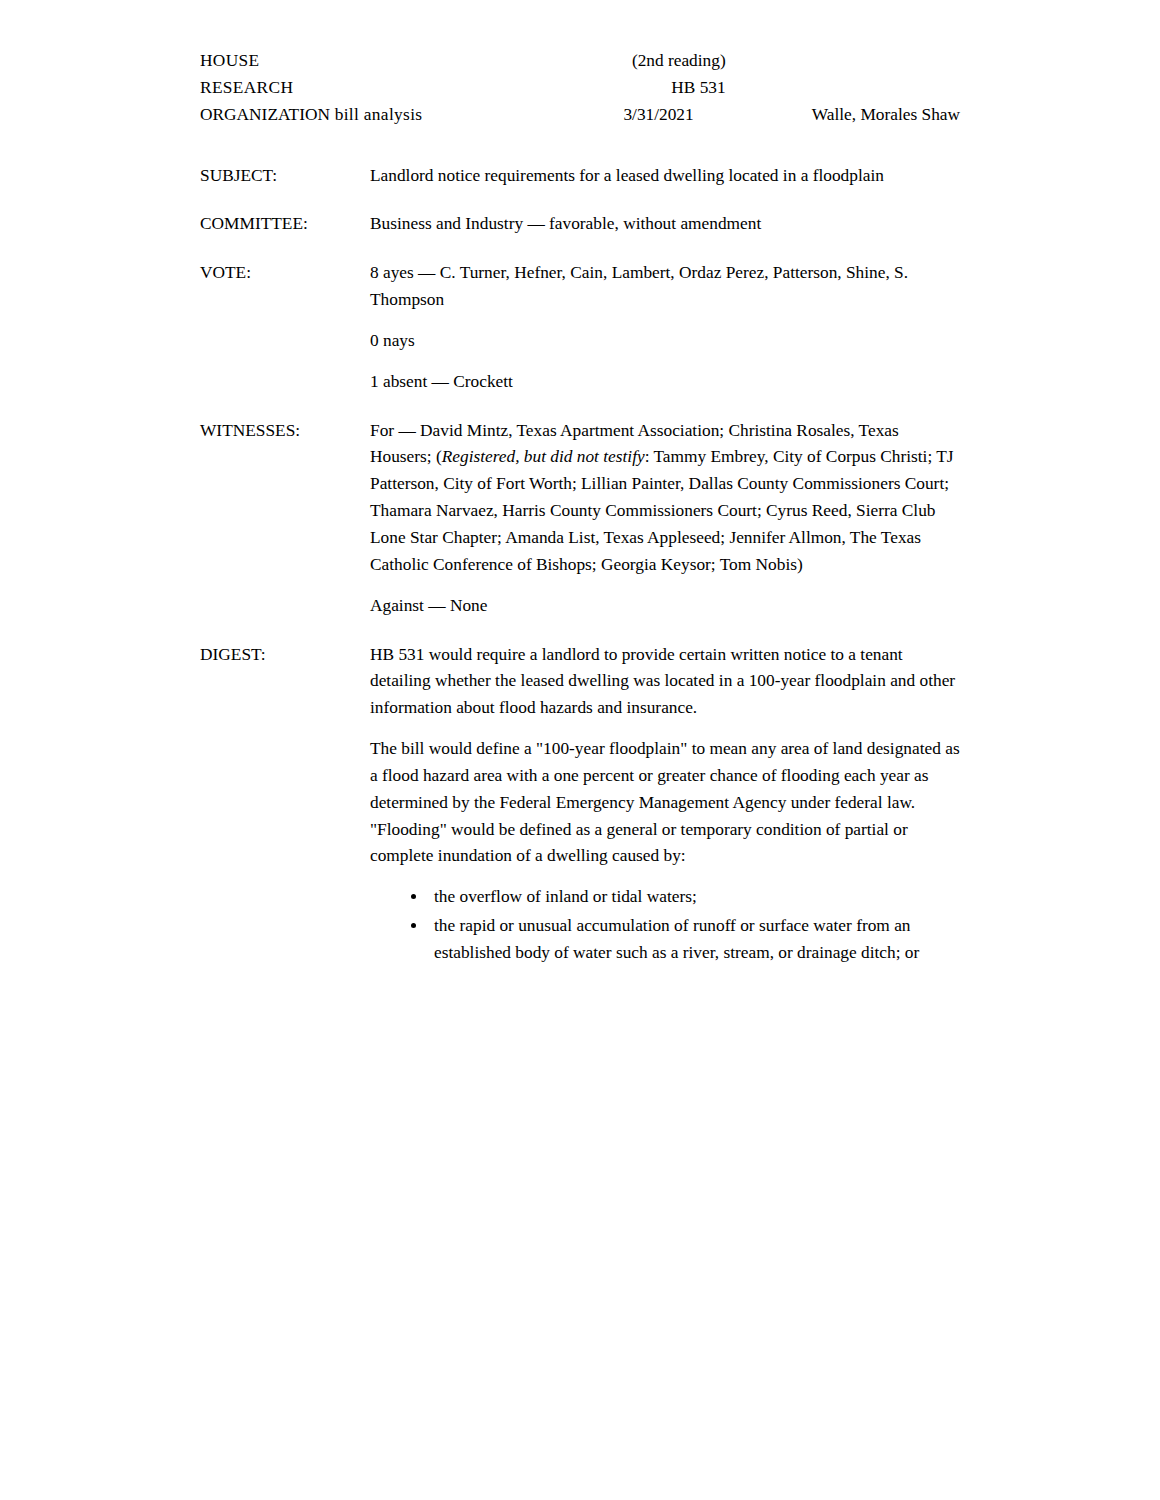| HOUSE | (2nd reading) |
| RESEARCH | HB 531 |
| ORGANIZATION bill analysis | 3/31/2021 | Walle, Morales Shaw |
| SUBJECT: | Landlord notice requirements for a leased dwelling located in a floodplain |
| COMMITTEE: | Business and Industry — favorable, without amendment |
| VOTE: | 8 ayes — C. Turner, Hefner, Cain, Lambert, Ordaz Perez, Patterson, Shine, S. Thompson 0 nays 1 absent — Crockett |
| WITNESSES: | For — David Mintz, Texas Apartment Association; Christina Rosales, Texas Housers; ( Registered, but did not testify : Tammy Embrey, City of Corpus Christi; TJ Patterson, City of Fort Worth; Lillian Painter, Dallas County Commissioners Court; Thamara Narvaez, Harris County Commissioners Court; Cyrus Reed, Sierra Club Lone Star Chapter; Amanda List, Texas Appleseed; Jennifer Allmon, The Texas Catholic Conference of Bishops; Georgia Keysor; Tom Nobis) Against — None |
| DIGEST: | HB 531 would require a landlord to provide certain written notice to a tenant detailing whether the leased dwelling was located in a 100-year floodplain and other information about flood hazards and insurance. The bill would define a "100-year floodplain" to mean any area of land designated as a flood hazard area with a one percent or greater chance of flooding each year as determined by the Federal Emergency Management Agency under federal law. "Flooding" would be defined as a general or temporary condition of partial or complete inundation of a dwelling caused by: the overflow of inland or tidal waters; the rapid or unusual accumulation of runoff or surface water from an established body of water such as a river, stream, or drainage ditch; or |